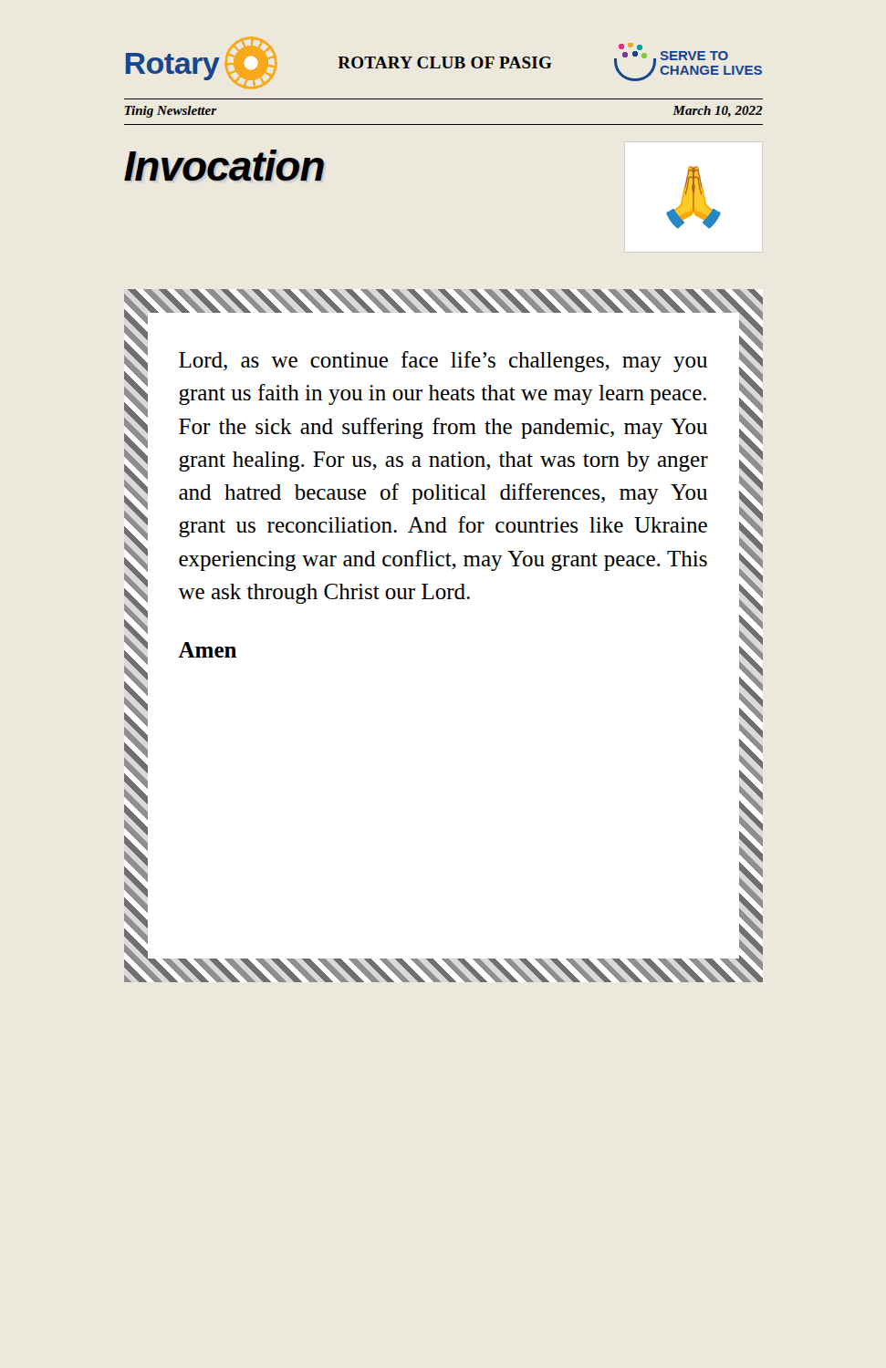Rotary
ROTARY CLUB OF PASIG
Serve to Change Lives
Tinig Newsletter March 10, 2022
Invocation
🙏
Lord, as we continue face life’s challenges, may you grant us faith in you in our heats that we may learn peace. For the sick and suffering from the pandemic, may You grant healing. For us, as a nation, that was torn by anger and hatred because of political differences, may You grant us reconciliation. And for countries like Ukraine experiencing war and conflict, may You grant peace. This we ask through Christ our Lord.
Amen